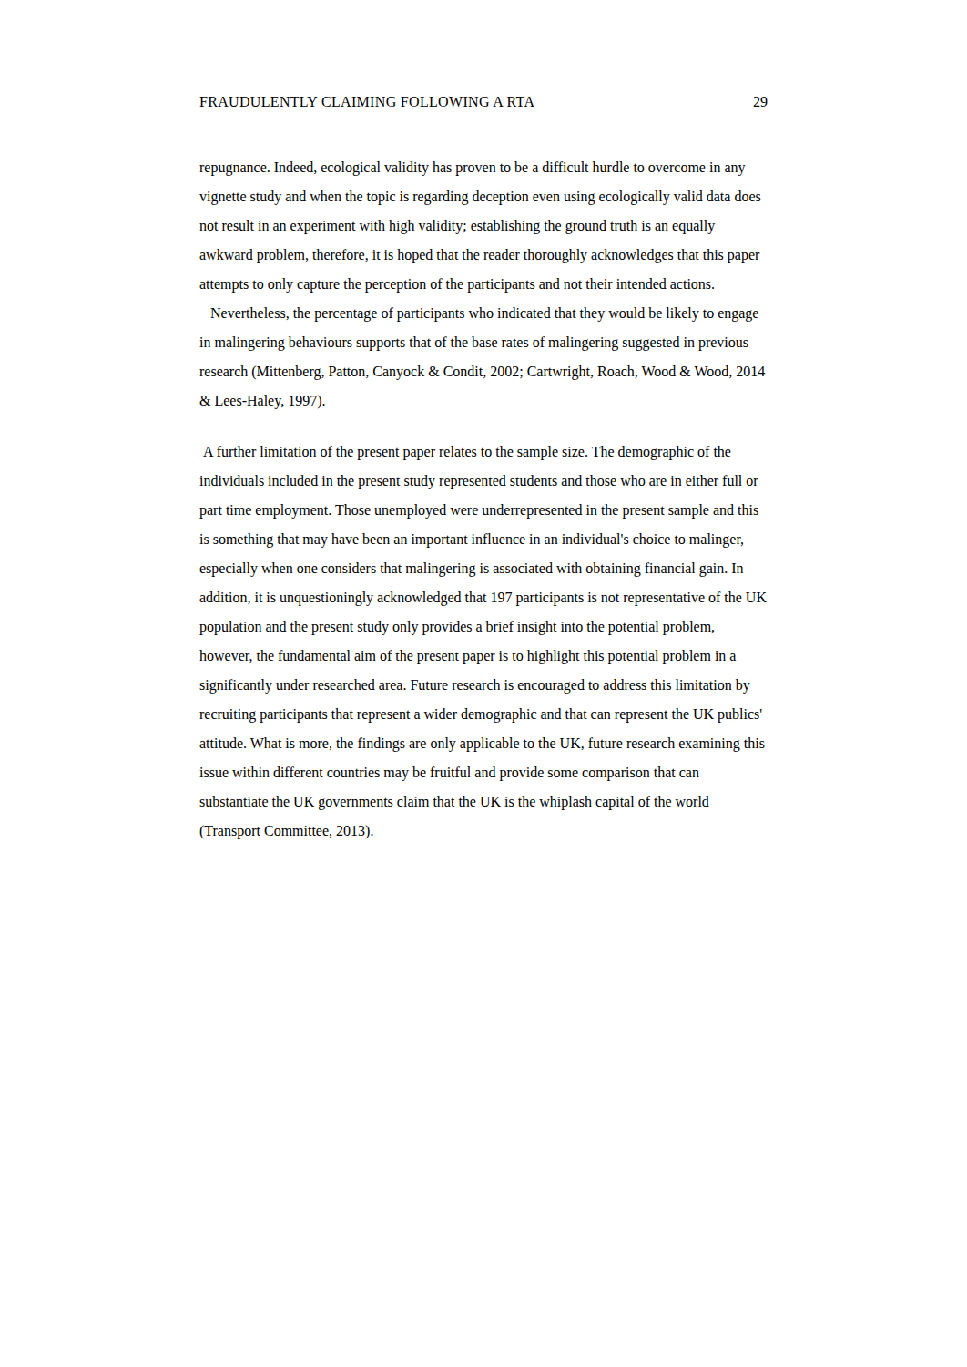Fraudulently Claiming Following a RTA 29
repugnance. Indeed, ecological validity has proven to be a difficult hurdle to overcome in any vignette study and when the topic is regarding deception even using ecologically valid data does not result in an experiment with high validity; establishing the ground truth is an equally awkward problem, therefore, it is hoped that the reader thoroughly acknowledges that this paper attempts to only capture the perception of the participants and not their intended actions. Nevertheless, the percentage of participants who indicated that they would be likely to engage in malingering behaviours supports that of the base rates of malingering suggested in previous research (Mittenberg, Patton, Canyock & Condit, 2002; Cartwright, Roach, Wood & Wood, 2014 & Lees-Haley, 1997).
A further limitation of the present paper relates to the sample size. The demographic of the individuals included in the present study represented students and those who are in either full or part time employment. Those unemployed were underrepresented in the present sample and this is something that may have been an important influence in an individual's choice to malinger, especially when one considers that malingering is associated with obtaining financial gain. In addition, it is unquestioningly acknowledged that 197 participants is not representative of the UK population and the present study only provides a brief insight into the potential problem, however, the fundamental aim of the present paper is to highlight this potential problem in a significantly under researched area. Future research is encouraged to address this limitation by recruiting participants that represent a wider demographic and that can represent the UK publics' attitude. What is more, the findings are only applicable to the UK, future research examining this issue within different countries may be fruitful and provide some comparison that can substantiate the UK governments claim that the UK is the whiplash capital of the world (Transport Committee, 2013).